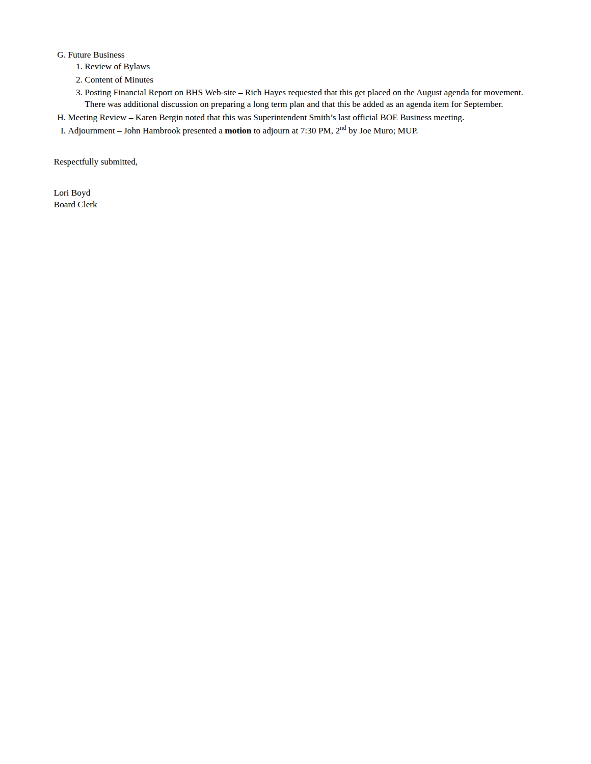Future Business
Review of Bylaws
Content of Minutes
Posting Financial Report on BHS Web-site – Rich Hayes requested that this get placed on the August agenda for movement. There was additional discussion on preparing a long term plan and that this be added as an agenda item for September.
Meeting Review – Karen Bergin noted that this was Superintendent Smith’s last official BOE Business meeting.
Adjournment – John Hambrook presented a motion to adjourn at 7:30 PM, 2nd by Joe Muro; MUP.
Respectfully submitted,
Lori Boyd
Board Clerk